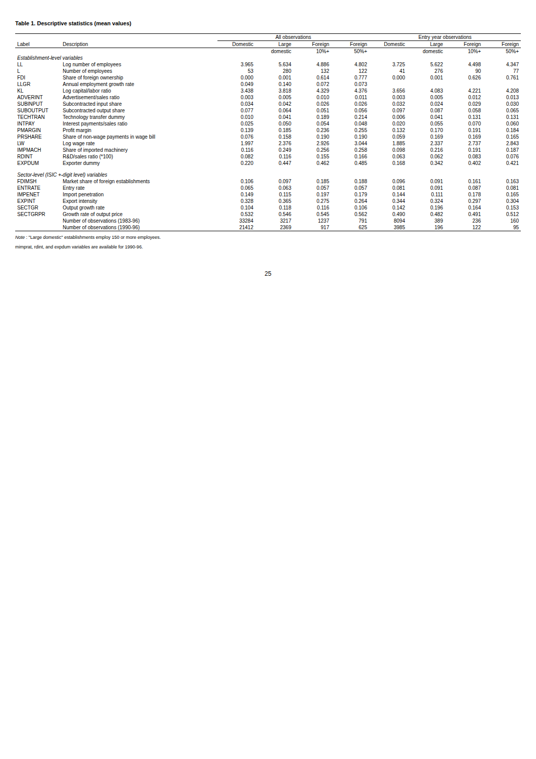Table 1. Descriptive statistics (mean values)
| | | All observations | Entry year observations |
| --- | --- | --- | --- |
| Label | Description | Domestic | Large | Foreign | Foreign | Domestic | Large | Foreign | Foreign |
| | | | domestic | 10%+ | 50%+ | | domestic | 10%+ | 50%+ |
| Establishment-level variables |
| LL | Log number of employees | 3.965 | 5.634 | 4.886 | 4.802 | 3.725 | 5.622 | 4.498 | 4.347 |
| L | Number of employees | 53 | 280 | 132 | 122 | 41 | 276 | 90 | 77 |
| FDI | Share of foreign ownership | 0.000 | 0.001 | 0.614 | 0.777 | 0.000 | 0.001 | 0.626 | 0.761 |
| LLGR | Annual employment growth rate | 0.049 | 0.140 | 0.072 | 0.073 | | | | |
| KL | Log capital/labor ratio | 3.438 | 3.818 | 4.329 | 4.376 | 3.656 | 4.083 | 4.221 | 4.208 |
| ADVERINT | Advertisement/sales ratio | 0.003 | 0.005 | 0.010 | 0.011 | 0.003 | 0.005 | 0.012 | 0.013 |
| SUBINPUT | Subcontracted input share | 0.034 | 0.042 | 0.026 | 0.026 | 0.032 | 0.024 | 0.029 | 0.030 |
| SUBOUTPUT | Subcontracted output share | 0.077 | 0.064 | 0.051 | 0.056 | 0.097 | 0.087 | 0.058 | 0.065 |
| TECHTRAN | Technology transfer dummy | 0.010 | 0.041 | 0.189 | 0.214 | 0.006 | 0.041 | 0.131 | 0.131 |
| INTPAY | Interest payments/sales ratio | 0.025 | 0.050 | 0.054 | 0.048 | 0.020 | 0.055 | 0.070 | 0.060 |
| PMARGIN | Profit margin | 0.139 | 0.185 | 0.236 | 0.255 | 0.132 | 0.170 | 0.191 | 0.184 |
| PRSHARE | Share of non-wage payments in wage bill | 0.076 | 0.158 | 0.190 | 0.190 | 0.059 | 0.169 | 0.169 | 0.165 |
| LW | Log wage rate | 1.997 | 2.376 | 2.926 | 3.044 | 1.885 | 2.337 | 2.737 | 2.843 |
| IMPMACH | Share of imported machinery | 0.116 | 0.249 | 0.256 | 0.258 | 0.098 | 0.216 | 0.191 | 0.187 |
| RDINT | R&D/sales ratio (*100) | 0.082 | 0.116 | 0.155 | 0.166 | 0.063 | 0.062 | 0.083 | 0.076 |
| EXPDUM | Exporter dummy | 0.220 | 0.447 | 0.462 | 0.485 | 0.168 | 0.342 | 0.402 | 0.421 |
| Sector-level (ISIC +-digit level) variables |
| FDIMSH | Market share of foreign establishments | 0.106 | 0.097 | 0.185 | 0.188 | 0.096 | 0.091 | 0.161 | 0.163 |
| ENTRATE | Entry rate | 0.065 | 0.063 | 0.057 | 0.057 | 0.081 | 0.091 | 0.087 | 0.081 |
| IMPENET | Import penetration | 0.149 | 0.115 | 0.197 | 0.179 | 0.144 | 0.111 | 0.178 | 0.165 |
| EXPINT | Export intensity | 0.328 | 0.365 | 0.275 | 0.264 | 0.344 | 0.324 | 0.297 | 0.304 |
| SECTGR | Output growth rate | 0.104 | 0.118 | 0.116 | 0.106 | 0.142 | 0.196 | 0.164 | 0.153 |
| SECTGRPR | Growth rate of output price | 0.532 | 0.546 | 0.545 | 0.562 | 0.490 | 0.482 | 0.491 | 0.512 |
| | Number of observations (1983-96) | 33284 | 3217 | 1237 | 791 | 8094 | 389 | 236 | 160 |
| | Number of observations (1990-96) | 21412 | 2369 | 917 | 625 | 3985 | 196 | 122 | 95 |
Note : "Large domestic" establishments employ 150 or more employees.
mimprat, rdint, and expdum variables are available for 1990-96.
25